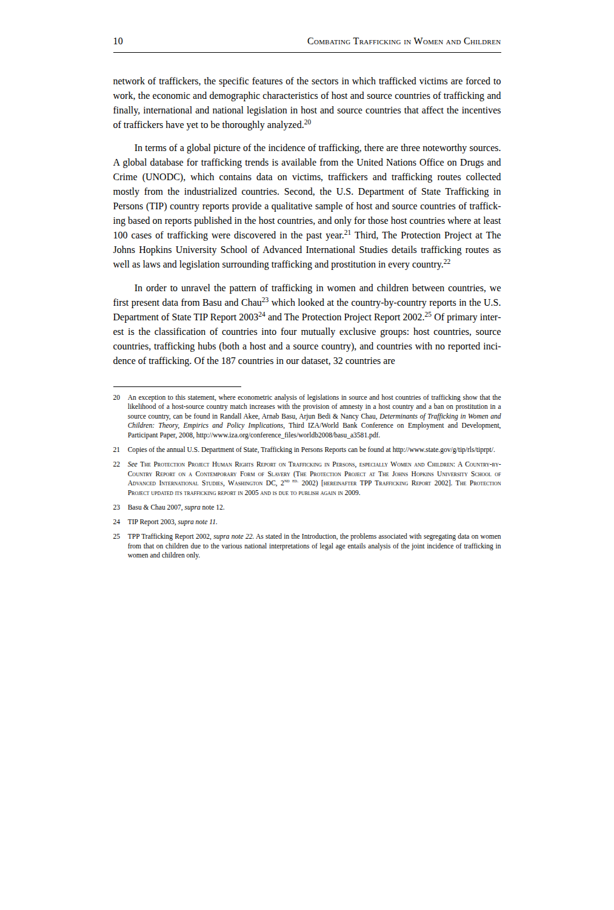10 Combating Trafficking in Women and Children
network of traffickers, the specific features of the sectors in which trafficked victims are forced to work, the economic and demographic characteristics of host and source countries of trafficking and finally, international and national legislation in host and source countries that affect the incentives of traffickers have yet to be thoroughly analyzed.20
In terms of a global picture of the incidence of trafficking, there are three noteworthy sources. A global database for trafficking trends is available from the United Nations Office on Drugs and Crime (UNODC), which contains data on victims, traffickers and trafficking routes collected mostly from the industrialized countries. Second, the U.S. Department of State Trafficking in Persons (TIP) country reports provide a qualitative sample of host and source countries of trafficking based on reports published in the host countries, and only for those host countries where at least 100 cases of trafficking were discovered in the past year.21 Third, The Protection Project at The Johns Hopkins University School of Advanced International Studies details trafficking routes as well as laws and legislation surrounding trafficking and prostitution in every country.22
In order to unravel the pattern of trafficking in women and children between countries, we first present data from Basu and Chau23 which looked at the country-by-country reports in the U.S. Department of State TIP Report 200324 and The Protection Project Report 2002.25 Of primary interest is the classification of countries into four mutually exclusive groups: host countries, source countries, trafficking hubs (both a host and a source country), and countries with no reported incidence of trafficking. Of the 187 countries in our dataset, 32 countries are
20 An exception to this statement, where econometric analysis of legislations in source and host countries of trafficking show that the likelihood of a host-source country match increases with the provision of amnesty in a host country and a ban on prostitution in a source country, can be found in Randall Akee, Arnab Basu, Arjun Bedi & Nancy Chau, Determinants of Trafficking in Women and Children: Theory, Empirics and Policy Implications, Third IZA/World Bank Conference on Employment and Development, Participant Paper, 2008, http://www.iza.org/conference_files/worldb2008/basu_a3581.pdf.
21 Copies of the annual U.S. Department of State, Trafficking in Persons Reports can be found at http://www.state.gov/g/tip/rls/tiprpt/.
22 See The Protection Project Human Rights Report on Trafficking in Persons, especially Women and Children: A Country-by-Country Report on a Contemporary Form of Slavery (The Protection Project at The Johns Hopkins University School of Advanced International Studies, Washington DC, 2nd ed. 2002) [hereinafter TPP Trafficking Report 2002]. The Protection Project updated its trafficking report in 2005 and is due to publish again in 2009.
23 Basu & Chau 2007, supra note 12.
24 TIP Report 2003, supra note 11.
25 TPP Trafficking Report 2002, supra note 22. As stated in the Introduction, the problems associated with segregating data on women from that on children due to the various national interpretations of legal age entails analysis of the joint incidence of trafficking in women and children only.